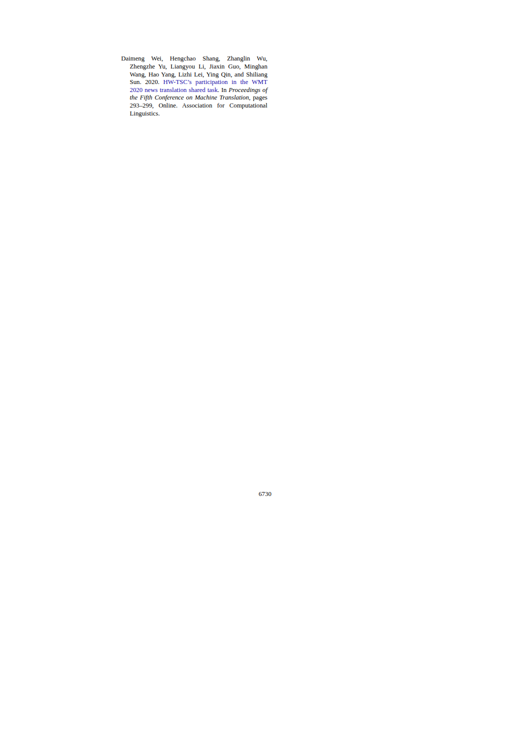Daimeng Wei, Hengchao Shang, Zhanglin Wu, Zhengzhe Yu, Liangyou Li, Jiaxin Guo, Minghan Wang, Hao Yang, Lizhi Lei, Ying Qin, and Shiliang Sun. 2020. HW-TSC’s participation in the WMT 2020 news translation shared task. In Proceedings of the Fifth Conference on Machine Translation, pages 293–299, Online. Association for Computational Linguistics.
6730